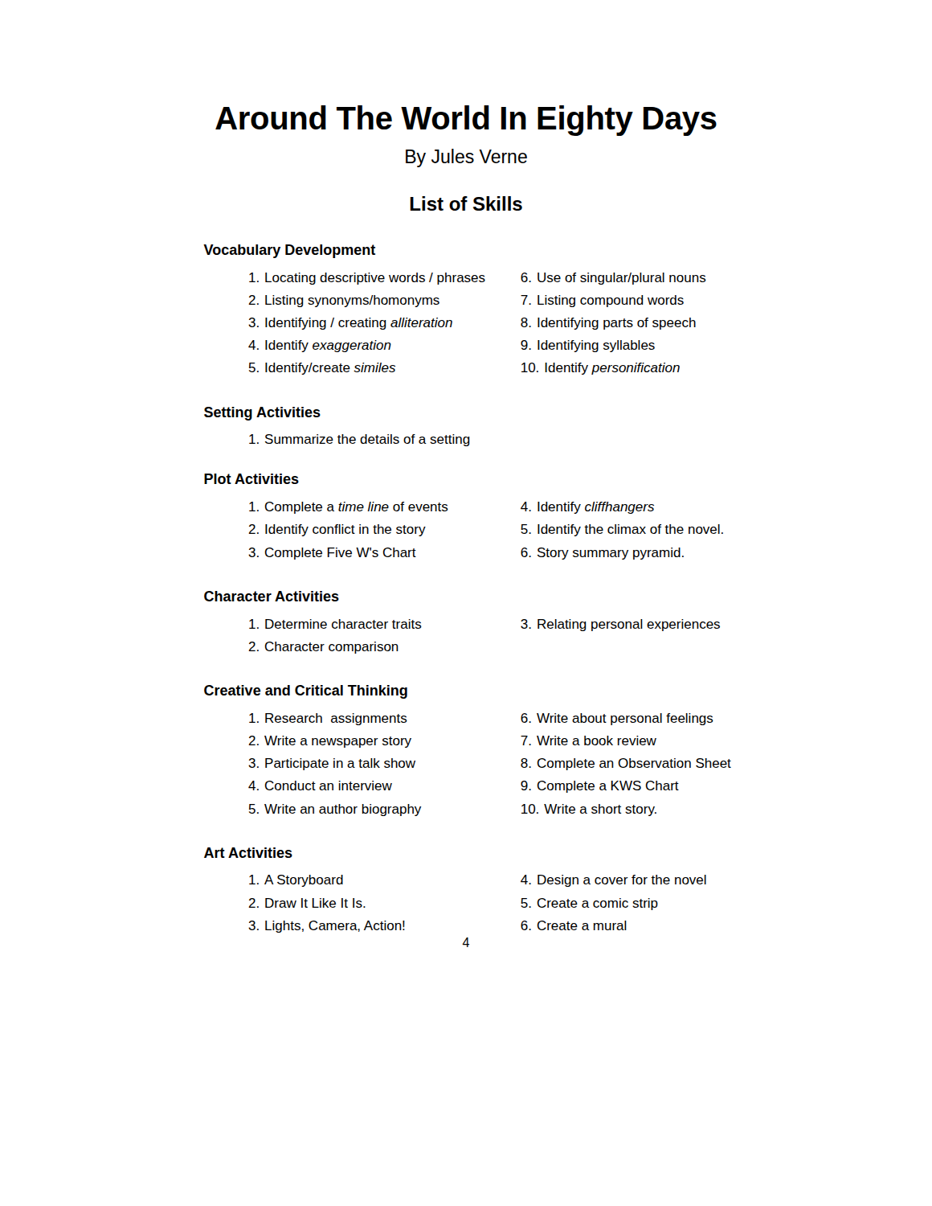Around The World In Eighty Days
By Jules Verne
List of Skills
Vocabulary Development
1. Locating descriptive words / phrases
2. Listing synonyms/homonyms
3. Identifying / creating alliteration
4. Identify exaggeration
5. Identify/create similes
6. Use of singular/plural nouns
7. Listing compound words
8. Identifying parts of speech
9. Identifying syllables
10. Identify personification
Setting Activities
1. Summarize the details of a setting
Plot Activities
1. Complete a time line of events
2. Identify conflict in the story
3. Complete Five W's Chart
4. Identify cliffhangers
5. Identify the climax of the novel.
6. Story summary pyramid.
Character Activities
1. Determine character traits
2. Character comparison
3. Relating personal experiences
Creative and Critical Thinking
1. Research assignments
2. Write a newspaper story
3. Participate in a talk show
4. Conduct an interview
5. Write an author biography
6. Write about personal feelings
7. Write a book review
8. Complete an Observation Sheet
9. Complete a KWS Chart
10. Write a short story.
Art Activities
1. A Storyboard
2. Draw It Like It Is.
3. Lights, Camera, Action!
4. Design a cover for the novel
5. Create a comic strip
6. Create a mural
4